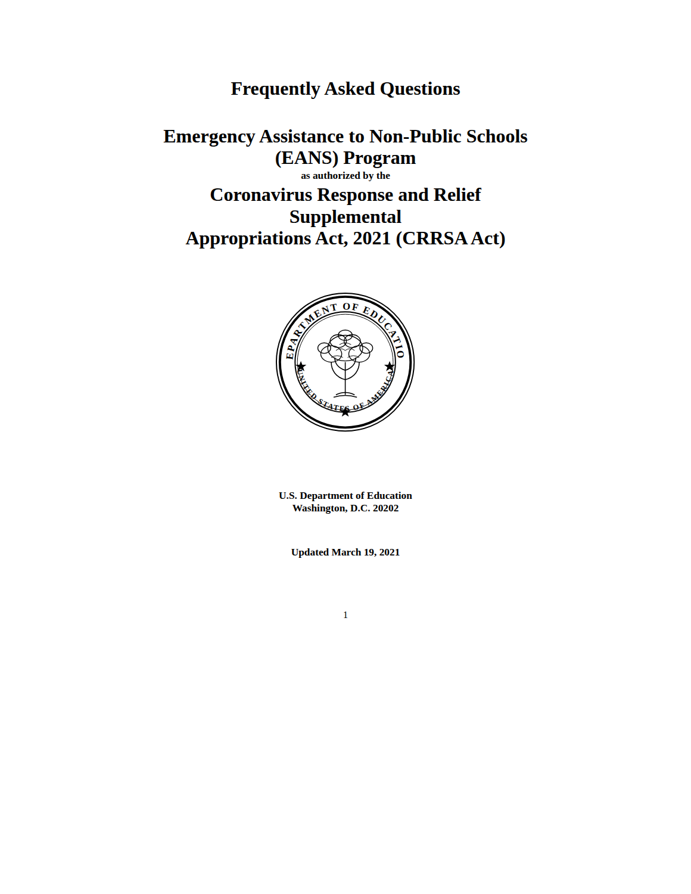Frequently Asked Questions
Emergency Assistance to Non-Public Schools
(EANS) Program
as authorized by the
Coronavirus Response and Relief Supplemental
Appropriations Act, 2021 (CRRSA Act)
DEPARTMENT OF EDUCATION UNITED STATES OF AMERICA
U.S. Department of Education
Washington, D.C. 20202
Updated March 19, 2021
1